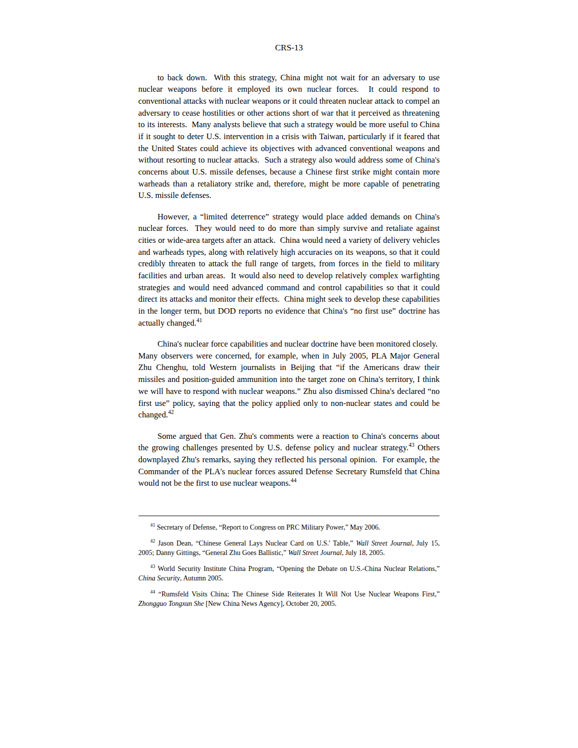CRS-13
to back down. With this strategy, China might not wait for an adversary to use nuclear weapons before it employed its own nuclear forces. It could respond to conventional attacks with nuclear weapons or it could threaten nuclear attack to compel an adversary to cease hostilities or other actions short of war that it perceived as threatening to its interests. Many analysts believe that such a strategy would be more useful to China if it sought to deter U.S. intervention in a crisis with Taiwan, particularly if it feared that the United States could achieve its objectives with advanced conventional weapons and without resorting to nuclear attacks. Such a strategy also would address some of China's concerns about U.S. missile defenses, because a Chinese first strike might contain more warheads than a retaliatory strike and, therefore, might be more capable of penetrating U.S. missile defenses.
However, a “limited deterrence” strategy would place added demands on China's nuclear forces. They would need to do more than simply survive and retaliate against cities or wide-area targets after an attack. China would need a variety of delivery vehicles and warheads types, along with relatively high accuracies on its weapons, so that it could credibly threaten to attack the full range of targets, from forces in the field to military facilities and urban areas. It would also need to develop relatively complex warfighting strategies and would need advanced command and control capabilities so that it could direct its attacks and monitor their effects. China might seek to develop these capabilities in the longer term, but DOD reports no evidence that China's “no first use” doctrine has actually changed.41
China's nuclear force capabilities and nuclear doctrine have been monitored closely. Many observers were concerned, for example, when in July 2005, PLA Major General Zhu Chenghu, told Western journalists in Beijing that “if the Americans draw their missiles and position-guided ammunition into the target zone on China's territory, I think we will have to respond with nuclear weapons.” Zhu also dismissed China's declared “no first use” policy, saying that the policy applied only to non-nuclear states and could be changed.42
Some argued that Gen. Zhu's comments were a reaction to China's concerns about the growing challenges presented by U.S. defense policy and nuclear strategy.43 Others downplayed Zhu's remarks, saying they reflected his personal opinion. For example, the Commander of the PLA's nuclear forces assured Defense Secretary Rumsfeld that China would not be the first to use nuclear weapons.44
41 Secretary of Defense, “Report to Congress on PRC Military Power,” May 2006.
42 Jason Dean, “Chinese General Lays Nuclear Card on U.S.' Table,” Wall Street Journal, July 15, 2005; Danny Gittings, “General Zhu Goes Ballistic,” Wall Street Journal, July 18, 2005.
43 World Security Institute China Program, “Opening the Debate on U.S.-China Nuclear Relations,” China Security, Autumn 2005.
44 “Rumsfeld Visits China; The Chinese Side Reiterates It Will Not Use Nuclear Weapons First,” Zhongguo Tongxun She [New China News Agency], October 20, 2005.